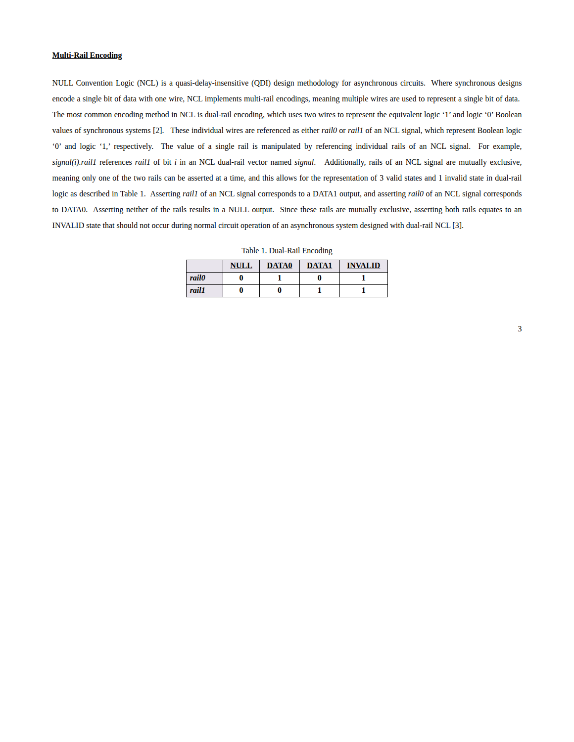Multi-Rail Encoding
NULL Convention Logic (NCL) is a quasi-delay-insensitive (QDI) design methodology for asynchronous circuits. Where synchronous designs encode a single bit of data with one wire, NCL implements multi-rail encodings, meaning multiple wires are used to represent a single bit of data. The most common encoding method in NCL is dual-rail encoding, which uses two wires to represent the equivalent logic ‘1’ and logic ‘0’ Boolean values of synchronous systems [2]. These individual wires are referenced as either rail0 or rail1 of an NCL signal, which represent Boolean logic ‘0’ and logic ‘1,’ respectively. The value of a single rail is manipulated by referencing individual rails of an NCL signal. For example, signal(i).rail1 references rail1 of bit i in an NCL dual-rail vector named signal. Additionally, rails of an NCL signal are mutually exclusive, meaning only one of the two rails can be asserted at a time, and this allows for the representation of 3 valid states and 1 invalid state in dual-rail logic as described in Table 1. Asserting rail1 of an NCL signal corresponds to a DATA1 output, and asserting rail0 of an NCL signal corresponds to DATA0. Asserting neither of the rails results in a NULL output. Since these rails are mutually exclusive, asserting both rails equates to an INVALID state that should not occur during normal circuit operation of an asynchronous system designed with dual-rail NCL [3].
Table 1. Dual-Rail Encoding
| | NULL | DATA0 | DATA1 | INVALID |
| --- | --- | --- | --- | --- |
| rail0 | 0 | 1 | 0 | 1 |
| rail1 | 0 | 0 | 1 | 1 |
3